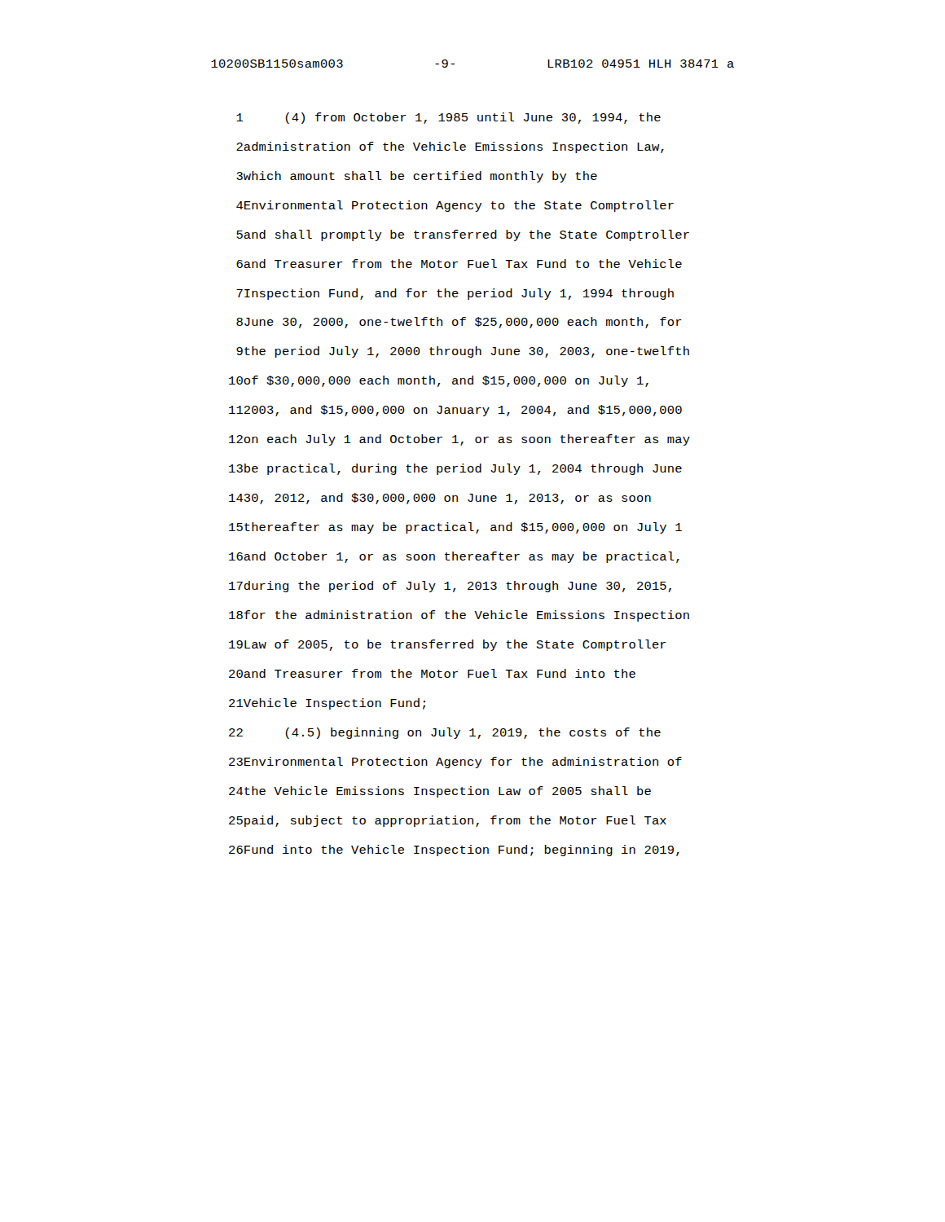10200SB1150sam003 -9- LRB102 04951 HLH 38471 a
| 1 | (4) from October 1, 1985 until June 30, 1994, the |
| 2 | administration of the Vehicle Emissions Inspection Law, |
| 3 | which amount shall be certified monthly by the |
| 4 | Environmental Protection Agency to the State Comptroller |
| 5 | and shall promptly be transferred by the State Comptroller |
| 6 | and Treasurer from the Motor Fuel Tax Fund to the Vehicle |
| 7 | Inspection Fund, and for the period July 1, 1994 through |
| 8 | June 30, 2000, one-twelfth of $25,000,000 each month, for |
| 9 | the period July 1, 2000 through June 30, 2003, one-twelfth |
| 10 | of $30,000,000 each month, and $15,000,000 on July 1, |
| 11 | 2003, and $15,000,000 on January 1, 2004, and $15,000,000 |
| 12 | on each July 1 and October 1, or as soon thereafter as may |
| 13 | be practical, during the period July 1, 2004 through June |
| 14 | 30, 2012, and $30,000,000 on June 1, 2013, or as soon |
| 15 | thereafter as may be practical, and $15,000,000 on July 1 |
| 16 | and October 1, or as soon thereafter as may be practical, |
| 17 | during the period of July 1, 2013 through June 30, 2015, |
| 18 | for the administration of the Vehicle Emissions Inspection |
| 19 | Law of 2005, to be transferred by the State Comptroller |
| 20 | and Treasurer from the Motor Fuel Tax Fund into the |
| 21 | Vehicle Inspection Fund; |
| 22 | (4.5) beginning on July 1, 2019, the costs of the |
| 23 | Environmental Protection Agency for the administration of |
| 24 | the Vehicle Emissions Inspection Law of 2005 shall be |
| 25 | paid, subject to appropriation, from the Motor Fuel Tax |
| 26 | Fund into the Vehicle Inspection Fund; beginning in 2019, |